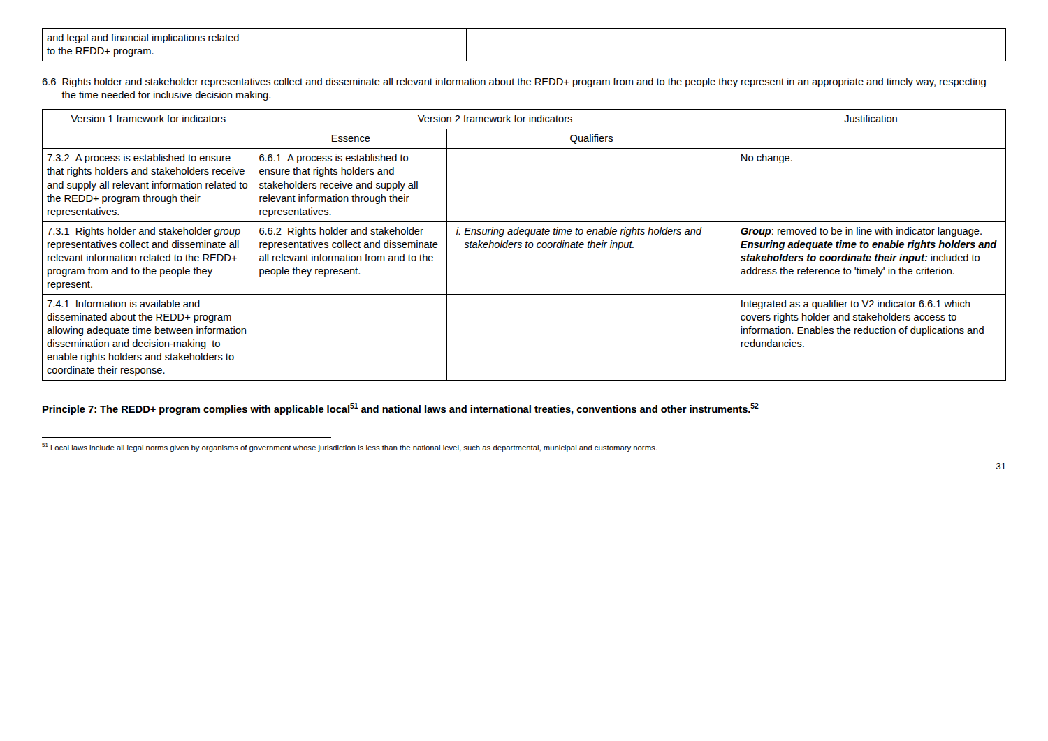| and legal and financial implications related to the REDD+ program. | | | |
6.6 Rights holder and stakeholder representatives collect and disseminate all relevant information about the REDD+ program from and to the people they represent in an appropriate and timely way, respecting the time needed for inclusive decision making.
| Version 1 framework for indicators | Version 2 framework for indicators | Justification |
| --- | --- | --- |
| Essence | Qualifiers |
| 7.3.2 A process is established to ensure that rights holders and stakeholders receive and supply all relevant information related to the REDD+ program through their representatives. | 6.6.1 A process is established to ensure that rights holders and stakeholders receive and supply all relevant information through their representatives. | | No change. |
| 7.3.1 Rights holder and stakeholder group representatives collect and disseminate all relevant information related to the REDD+ program from and to the people they represent. | 6.6.2 Rights holder and stakeholder representatives collect and disseminate all relevant information from and to the people they represent. | Ensuring adequate time to enable rights holders and stakeholders to coordinate their input. | Group : removed to be in line with indicator language. Ensuring adequate time to enable rights holders and stakeholders to coordinate their input: included to address the reference to 'timely' in the criterion. |
| 7.4.1 Information is available and disseminated about the REDD+ program allowing adequate time between information dissemination and decision-making to enable rights holders and stakeholders to coordinate their response. | | | Integrated as a qualifier to V2 indicator 6.6.1 which covers rights holder and stakeholders access to information. Enables the reduction of duplications and redundancies. |
Principle 7: The REDD+ program complies with applicable local51 and national laws and international treaties, conventions and other instruments.52
51 Local laws include all legal norms given by organisms of government whose jurisdiction is less than the national level, such as departmental, municipal and customary norms.
31